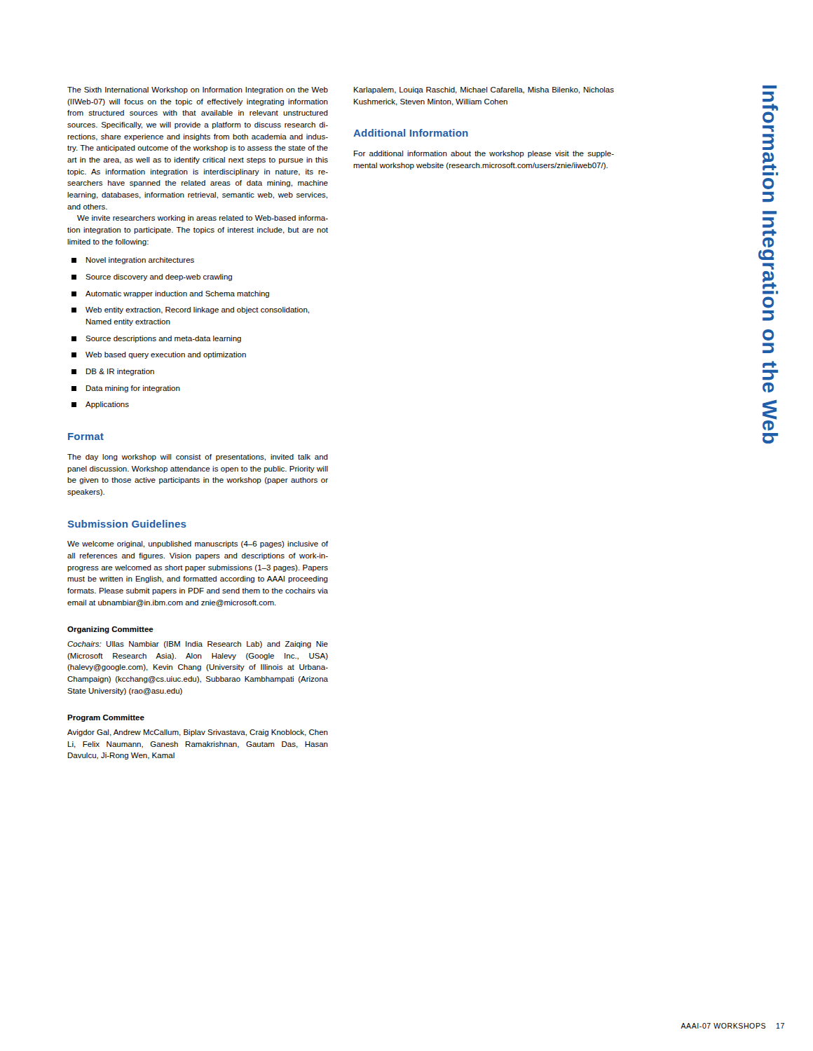Information Integration on the Web
The Sixth International Workshop on Information Integration on the Web (IIWeb-07) will focus on the topic of effectively integrating information from structured sources with that available in relevant unstructured sources. Specifically, we will provide a platform to discuss research directions, share experience and insights from both academia and industry. The anticipated outcome of the workshop is to assess the state of the art in the area, as well as to identify critical next steps to pursue in this topic. As information integration is interdisciplinary in nature, its researchers have spanned the related areas of data mining, machine learning, databases, information retrieval, semantic web, web services, and others.
We invite researchers working in areas related to Web-based information integration to participate. The topics of interest include, but are not limited to the following:
Novel integration architectures
Source discovery and deep-web crawling
Automatic wrapper induction and Schema matching
Web entity extraction, Record linkage and object consolidation, Named entity extraction
Source descriptions and meta-data learning
Web based query execution and optimization
DB & IR integration
Data mining for integration
Applications
Format
The day long workshop will consist of presentations, invited talk and panel discussion. Workshop attendance is open to the public. Priority will be given to those active participants in the workshop (paper authors or speakers).
Submission Guidelines
We welcome original, unpublished manuscripts (4–6 pages) inclusive of all references and figures. Vision papers and descriptions of work-in-progress are welcomed as short paper submissions (1–3 pages). Papers must be written in English, and formatted according to AAAI proceeding formats. Please submit papers in PDF and send them to the cochairs via email at ubnambiar@in.ibm.com and znie@microsoft.com.
Organizing Committee
Cochairs: Ullas Nambiar (IBM India Research Lab) and Zaiqing Nie (Microsoft Research Asia). Alon Halevy (Google Inc., USA) (halevy@google.com), Kevin Chang (University of Illinois at Urbana-Champaign) (kcchang@cs.uiuc.edu), Subbarao Kambhampati (Arizona State University) (rao@asu.edu)
Program Committee
Avigdor Gal, Andrew McCallum, Biplav Srivastava, Craig Knoblock, Chen Li, Felix Naumann, Ganesh Ramakrishnan, Gautam Das, Hasan Davulcu, Ji-Rong Wen, Kamal
Karlapalem, Louiqa Raschid, Michael Cafarella, Misha Bilenko, Nicholas Kushmerick, Steven Minton, William Cohen
Additional Information
For additional information about the workshop please visit the supplemental workshop website (research.microsoft.com/users/znie/iiweb07/).
AAAI-07 WORKSHOPS17